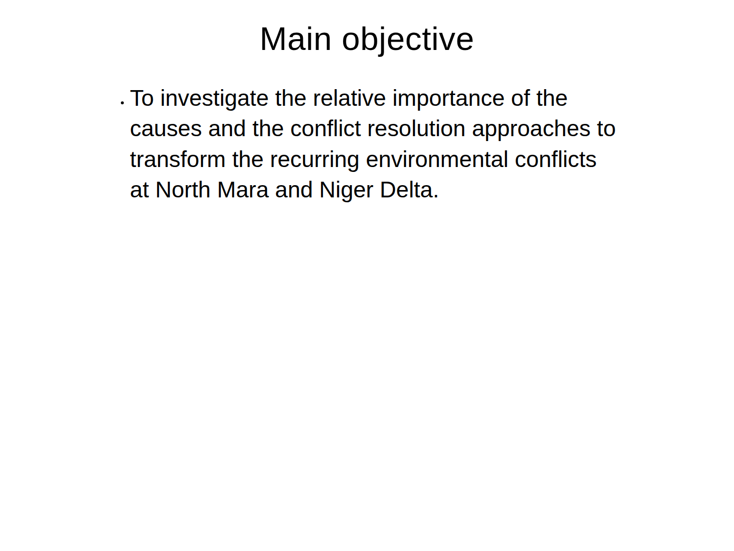Main objective
To investigate the relative importance of the causes and the conflict resolution approaches to transform the recurring environmental conflicts at North Mara and Niger Delta.